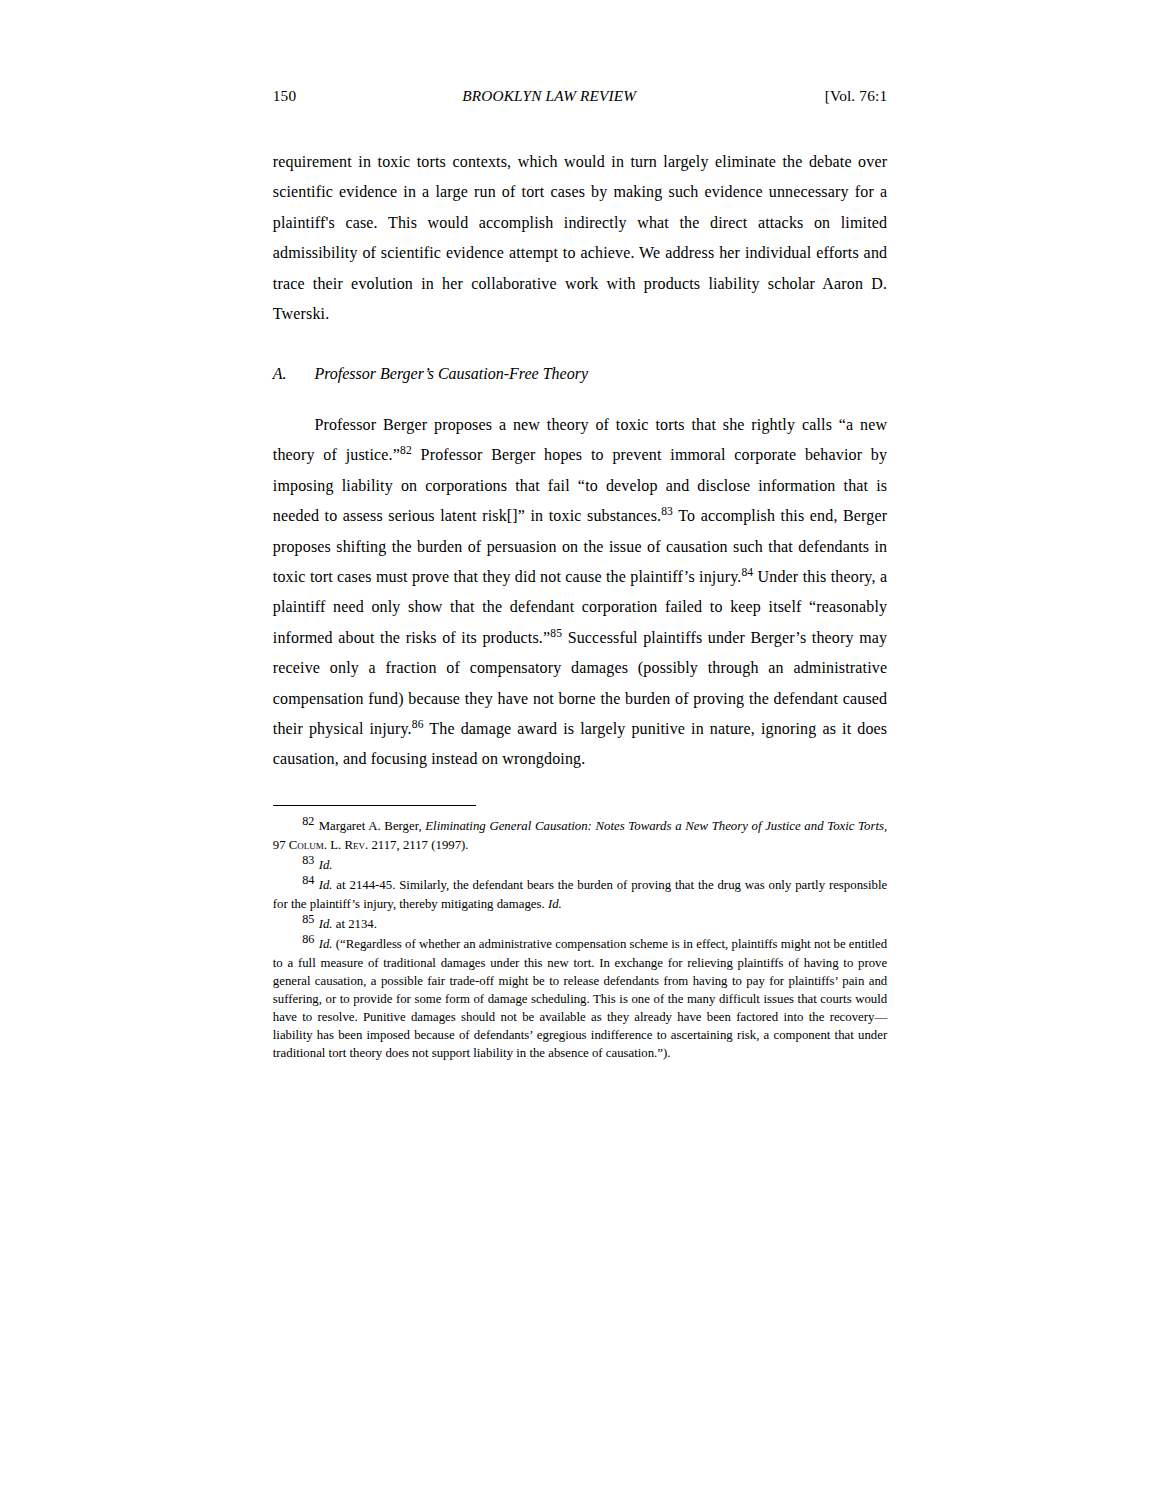150 BROOKLYN LAW REVIEW [Vol. 76:1
requirement in toxic torts contexts, which would in turn largely eliminate the debate over scientific evidence in a large run of tort cases by making such evidence unnecessary for a plaintiff's case. This would accomplish indirectly what the direct attacks on limited admissibility of scientific evidence attempt to achieve. We address her individual efforts and trace their evolution in her collaborative work with products liability scholar Aaron D. Twerski.
A. Professor Berger’s Causation-Free Theory
Professor Berger proposes a new theory of toxic torts that she rightly calls “a new theory of justice.”82 Professor Berger hopes to prevent immoral corporate behavior by imposing liability on corporations that fail “to develop and disclose information that is needed to assess serious latent risk[]” in toxic substances.83 To accomplish this end, Berger proposes shifting the burden of persuasion on the issue of causation such that defendants in toxic tort cases must prove that they did not cause the plaintiff’s injury.84 Under this theory, a plaintiff need only show that the defendant corporation failed to keep itself “reasonably informed about the risks of its products.”85 Successful plaintiffs under Berger’s theory may receive only a fraction of compensatory damages (possibly through an administrative compensation fund) because they have not borne the burden of proving the defendant caused their physical injury.86 The damage award is largely punitive in nature, ignoring as it does causation, and focusing instead on wrongdoing.
82 Margaret A. Berger, Eliminating General Causation: Notes Towards a New Theory of Justice and Toxic Torts, 97 Colum. L. Rev. 2117, 2117 (1997).
83 Id.
84 Id. at 2144-45. Similarly, the defendant bears the burden of proving that the drug was only partly responsible for the plaintiff’s injury, thereby mitigating damages. Id.
85 Id. at 2134.
86 Id. (“Regardless of whether an administrative compensation scheme is in effect, plaintiffs might not be entitled to a full measure of traditional damages under this new tort. In exchange for relieving plaintiffs of having to prove general causation, a possible fair trade-off might be to release defendants from having to pay for plaintiffs’ pain and suffering, or to provide for some form of damage scheduling. This is one of the many difficult issues that courts would have to resolve. Punitive damages should not be available as they already have been factored into the recovery—liability has been imposed because of defendants’ egregious indifference to ascertaining risk, a component that under traditional tort theory does not support liability in the absence of causation.”).